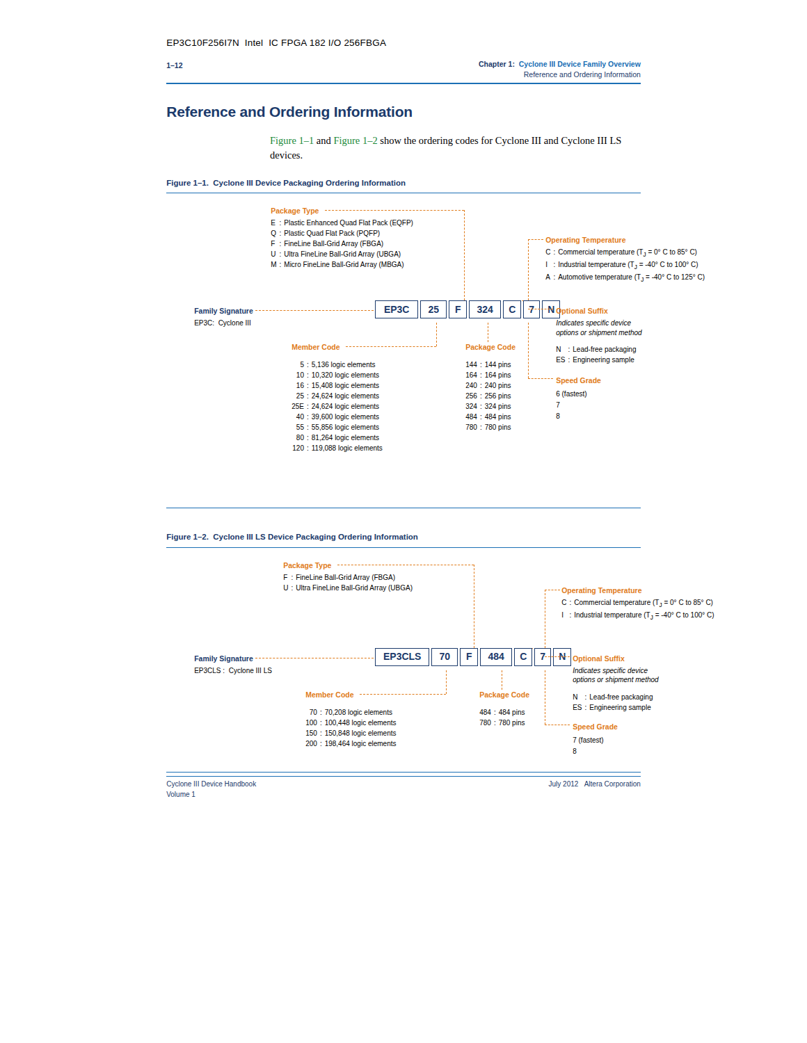EP3C10F256I7N Intel IC FPGA 182 I/O 256FBGA
1–12
Chapter 1: Cyclone III Device Family Overview
Reference and Ordering Information
Reference and Ordering Information
Figure 1–1 and Figure 1–2 show the ordering codes for Cyclone III and Cyclone III LS devices.
Figure 1–1. Cyclone III Device Packaging Ordering Information
Package Type
| E | : | Plastic Enhanced Quad Flat Pack (EQFP) |
| Q | : | Plastic Quad Flat Pack (PQFP) |
| F | : | FineLine Ball-Grid Array (FBGA) |
| U | : | Ultra FineLine Ball-Grid Array (UBGA) |
| M | : | Micro FineLine Ball-Grid Array (MBGA) |
Operating Temperature
| C | : | Commercial temperature (T J = 0° C to 85° C) |
| I | : | Industrial temperature (T J = -40° C to 100° C) |
| A | : | Automotive temperature (T J = -40° C to 125° C) |
Family Signature
EP3C: Cyclone III
EP3C
25
F
324
C
7
N
Optional Suffix
Indicates specific device
options or shipment method
| N | : | Lead-free packaging |
| ES | : | Engineering sample |
Member Code
| 5 | : | 5,136 logic elements |
| 10 | : | 10,320 logic elements |
| 16 | : | 15,408 logic elements |
| 25 | : | 24,624 logic elements |
| 25E | : | 24,624 logic elements |
| 40 | : | 39,600 logic elements |
| 55 | : | 55,856 logic elements |
| 80 | : | 81,264 logic elements |
| 120 | : | 119,088 logic elements |
Package Code
| 144 | : | 144 pins |
| 164 | : | 164 pins |
| 240 | : | 240 pins |
| 256 | : | 256 pins |
| 324 | : | 324 pins |
| 484 | : | 484 pins |
| 780 | : | 780 pins |
Speed Grade
6 (fastest)
7
8
Figure 1–2. Cyclone III LS Device Packaging Ordering Information
Package Type
| F | : | FineLine Ball-Grid Array (FBGA) |
| U | : | Ultra FineLine Ball-Grid Array (UBGA) |
Operating Temperature
| C | : | Commercial temperature (T J = 0° C to 85° C) |
| I | : | Industrial temperature (T J = -40° C to 100° C) |
Family Signature
EP3CLS : Cyclone III LS
EP3CLS
70
F
484
C
7
N
Optional Suffix
Indicates specific device
options or shipment method
| N | : | Lead-free packaging |
| ES | : | Engineering sample |
Member Code
| 70 | : | 70,208 logic elements |
| 100 | : | 100,448 logic elements |
| 150 | : | 150,848 logic elements |
| 200 | : | 198,464 logic elements |
Package Code
| 484 | : | 484 pins |
| 780 | : | 780 pins |
Speed Grade
7 (fastest)
8
Cyclone III Device Handbook
July 2012 Altera Corporation
Volume 1